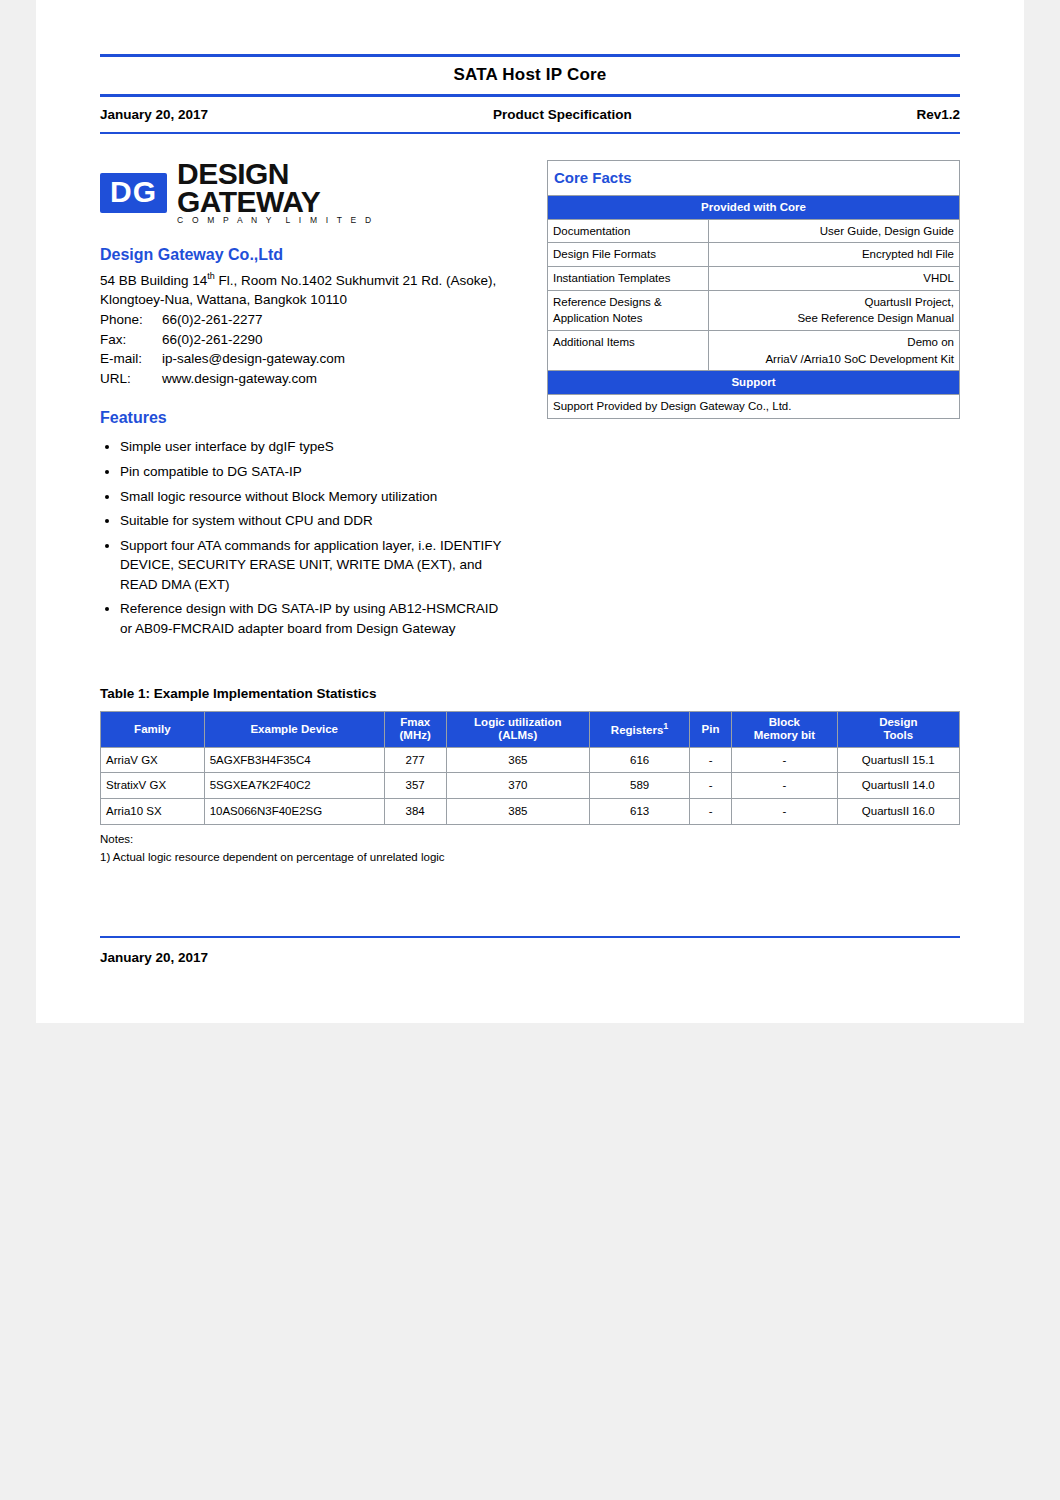SATA Host IP Core
January 20, 2017
Product Specification
Rev1.2
DG
DESIGN
GATEWAY
C O M P A N Y L I M I T E D
Design Gateway Co.,Ltd
54 BB Building 14th Fl., Room No.1402 Sukhumvit 21 Rd. (Asoke), Klongtoey-Nua, Wattana, Bangkok 10110
Phone:
66(0)2-261-2277
Fax:
66(0)2-261-2290
E-mail:
ip-sales@design-gateway.com
URL:
www.design-gateway.com
Features
Simple user interface by dgIF typeS
Pin compatible to DG SATA-IP
Small logic resource without Block Memory utilization
Suitable for system without CPU and DDR
Support four ATA commands for application layer, i.e. IDENTIFY DEVICE, SECURITY ERASE UNIT, WRITE DMA (EXT), and READ DMA (EXT)
Reference design with DG SATA-IP by using AB12-HSMCRAID or AB09-FMCRAID adapter board from Design Gateway
| Core Facts |
| --- |
| Provided with Core |
| Documentation | User Guide, Design Guide |
| Design File Formats | Encrypted hdl File |
| Instantiation Templates | VHDL |
| Reference Designs & Application Notes | QuartusII Project, See Reference Design Manual |
| Additional Items | Demo on ArriaV /Arria10 SoC Development Kit |
| Support |
| Support Provided by Design Gateway Co., Ltd. |
Table 1: Example Implementation Statistics
| Family | Example Device | Fmax (MHz) | Logic utilization (ALMs) | Registers 1 | Pin | Block Memory bit | Design Tools |
| --- | --- | --- | --- | --- | --- | --- | --- |
| ArriaV GX | 5AGXFB3H4F35C4 | 277 | 365 | 616 | - | - | QuartusII 15.1 |
| StratixV GX | 5SGXEA7K2F40C2 | 357 | 370 | 589 | - | - | QuartusII 14.0 |
| Arria10 SX | 10AS066N3F40E2SG | 384 | 385 | 613 | - | - | QuartusII 16.0 |
Notes:
1) Actual logic resource dependent on percentage of unrelated logic
January 20, 2017